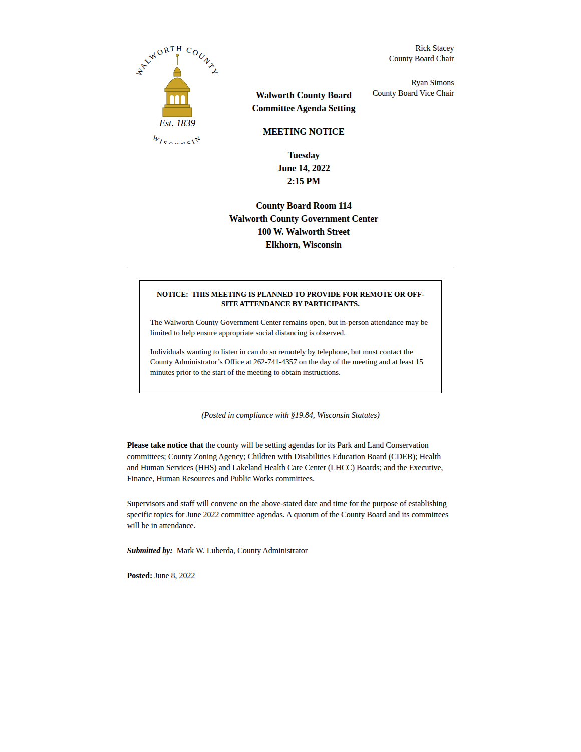WALWORTH COUNTY Est. 1839 WISCONSIN
Rick Stacey
County Board Chair
Ryan Simons
County Board Vice Chair
Walworth County Board
Committee Agenda Setting
MEETING NOTICE
Tuesday
June 14, 2022
2:15 PM
County Board Room 114
Walworth County Government Center
100 W. Walworth Street
Elkhorn, Wisconsin
Notice: This meeting is planned to provide for remote or off-site attendance by participants.
The Walworth County Government Center remains open, but in-person attendance may be limited to help ensure appropriate social distancing is observed.
Individuals wanting to listen in can do so remotely by telephone, but must contact the County Administrator’s Office at 262-741-4357 on the day of the meeting and at least 15 minutes prior to the start of the meeting to obtain instructions.
(Posted in compliance with §19.84, Wisconsin Statutes)
Please take notice that the county will be setting agendas for its Park and Land Conservation committees; County Zoning Agency; Children with Disabilities Education Board (CDEB); Health and Human Services (HHS) and Lakeland Health Care Center (LHCC) Boards; and the Executive, Finance, Human Resources and Public Works committees.
Supervisors and staff will convene on the above-stated date and time for the purpose of establishing specific topics for June 2022 committee agendas. A quorum of the County Board and its committees will be in attendance.
Submitted by: Mark W. Luberda, County Administrator
Posted: June 8, 2022